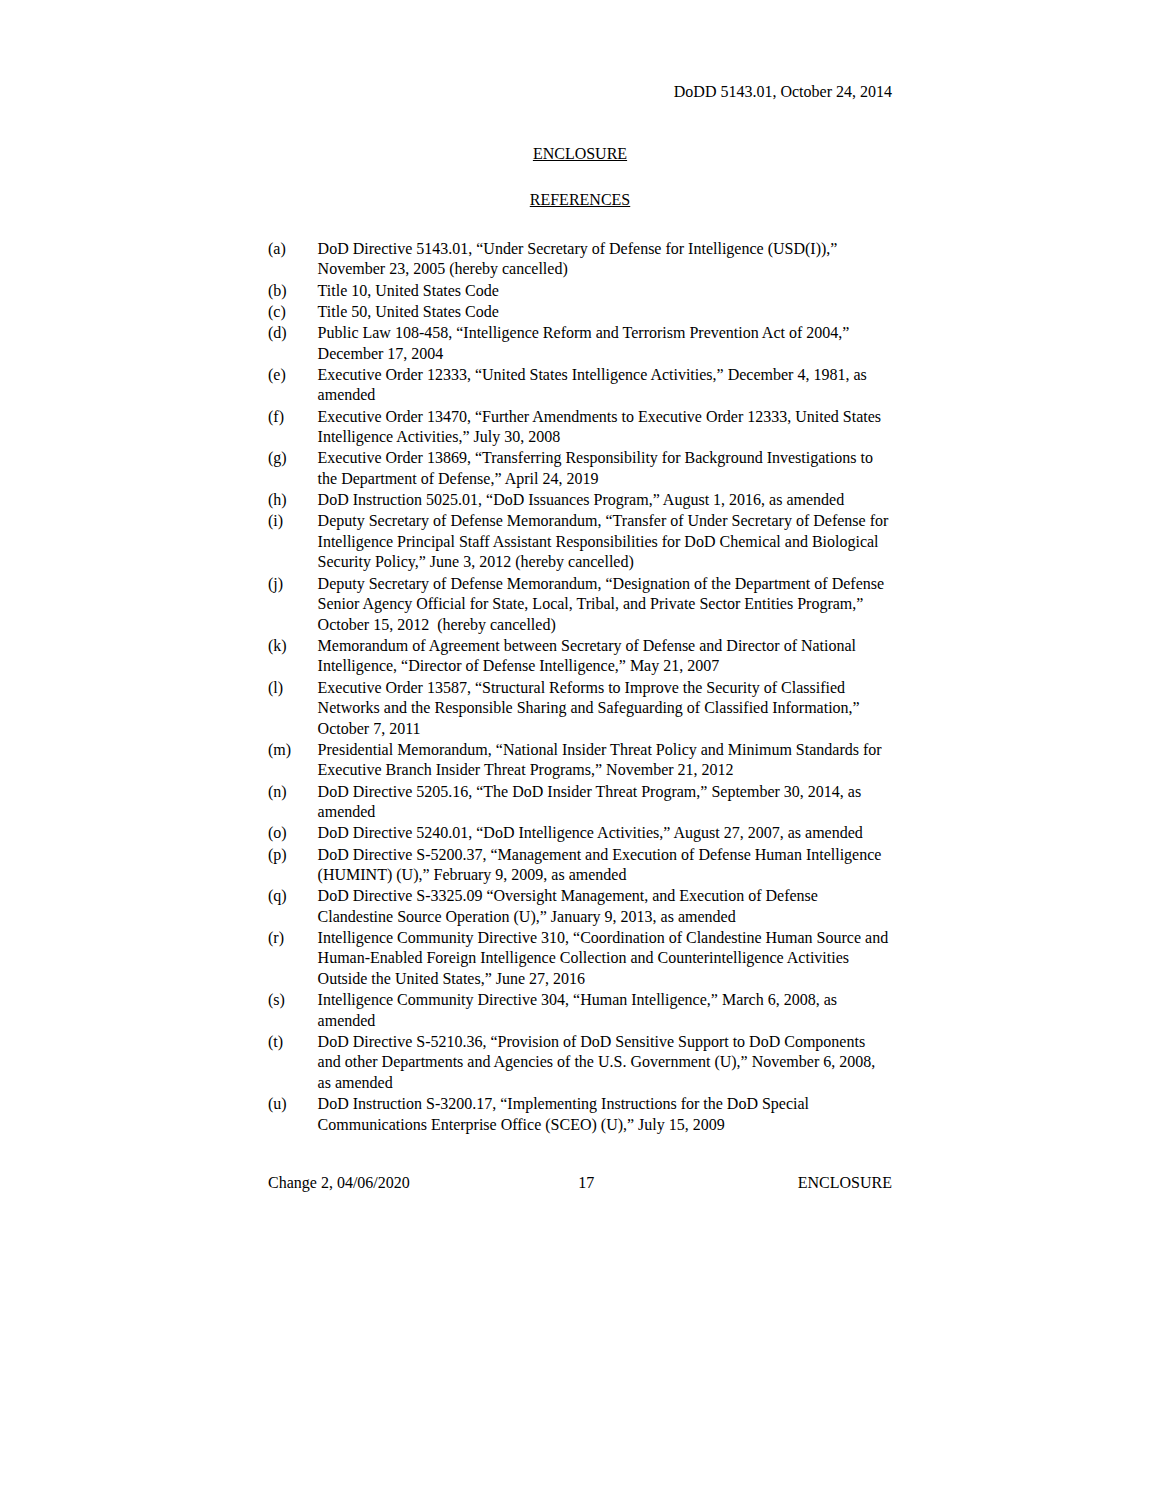DoDD 5143.01, October 24, 2014
ENCLOSURE
REFERENCES
(a) DoD Directive 5143.01, “Under Secretary of Defense for Intelligence (USD(I)),” November 23, 2005 (hereby cancelled)
(b) Title 10, United States Code
(c) Title 50, United States Code
(d) Public Law 108-458, “Intelligence Reform and Terrorism Prevention Act of 2004,” December 17, 2004
(e) Executive Order 12333, “United States Intelligence Activities,” December 4, 1981, as amended
(f) Executive Order 13470, “Further Amendments to Executive Order 12333, United States Intelligence Activities,” July 30, 2008
(g) Executive Order 13869, “Transferring Responsibility for Background Investigations to the Department of Defense,” April 24, 2019
(h) DoD Instruction 5025.01, “DoD Issuances Program,” August 1, 2016, as amended
(i) Deputy Secretary of Defense Memorandum, “Transfer of Under Secretary of Defense for Intelligence Principal Staff Assistant Responsibilities for DoD Chemical and Biological Security Policy,” June 3, 2012 (hereby cancelled)
(j) Deputy Secretary of Defense Memorandum, “Designation of the Department of Defense Senior Agency Official for State, Local, Tribal, and Private Sector Entities Program,” October 15, 2012 (hereby cancelled)
(k) Memorandum of Agreement between Secretary of Defense and Director of National Intelligence, “Director of Defense Intelligence,” May 21, 2007
(l) Executive Order 13587, “Structural Reforms to Improve the Security of Classified Networks and the Responsible Sharing and Safeguarding of Classified Information,” October 7, 2011
(m) Presidential Memorandum, “National Insider Threat Policy and Minimum Standards for Executive Branch Insider Threat Programs,” November 21, 2012
(n) DoD Directive 5205.16, “The DoD Insider Threat Program,” September 30, 2014, as amended
(o) DoD Directive 5240.01, “DoD Intelligence Activities,” August 27, 2007, as amended
(p) DoD Directive S-5200.37, “Management and Execution of Defense Human Intelligence (HUMINT) (U),” February 9, 2009, as amended
(q) DoD Directive S-3325.09 “Oversight Management, and Execution of Defense Clandestine Source Operation (U),” January 9, 2013, as amended
(r) Intelligence Community Directive 310, “Coordination of Clandestine Human Source and Human-Enabled Foreign Intelligence Collection and Counterintelligence Activities Outside the United States,” June 27, 2016
(s) Intelligence Community Directive 304, “Human Intelligence,” March 6, 2008, as amended
(t) DoD Directive S-5210.36, “Provision of DoD Sensitive Support to DoD Components and other Departments and Agencies of the U.S. Government (U),” November 6, 2008, as amended
(u) DoD Instruction S-3200.17, “Implementing Instructions for the DoD Special Communications Enterprise Office (SCEO) (U),” July 15, 2009
Change 2, 04/06/2020
17
ENCLOSURE